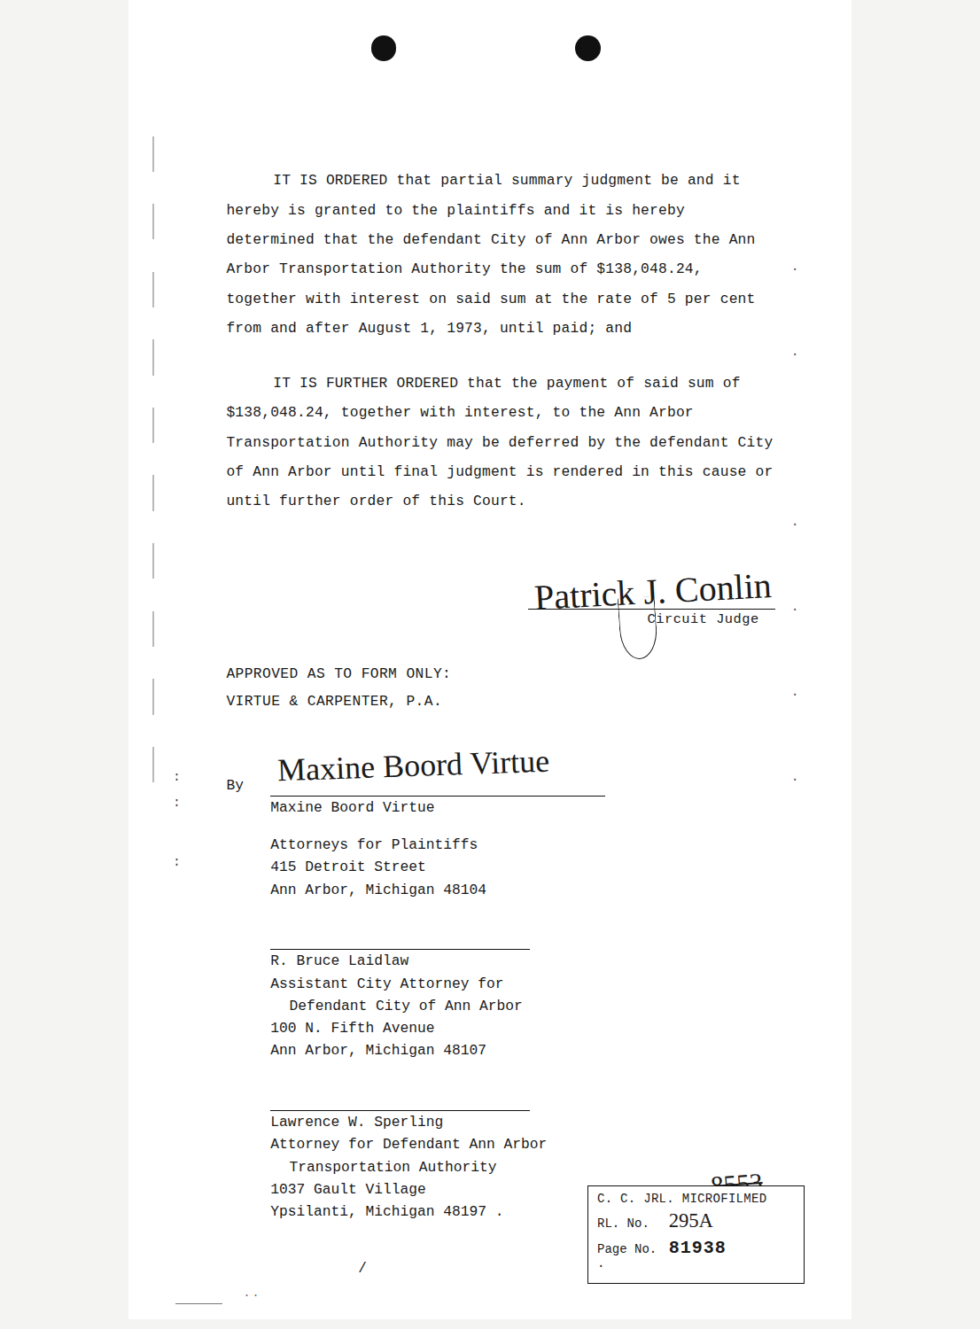. . . . . . : : :
IT IS ORDERED that partial summary judgment be and it hereby is granted to the plaintiffs and it is hereby determined that the defendant City of Ann Arbor owes the Ann Arbor Transportation Authority the sum of $138,048.24, together with interest on said sum at the rate of 5 per cent from and after August 1, 1973, until paid; and
IT IS FURTHER ORDERED that the payment of said sum of $138,048.24, together with interest, to the Ann Arbor Transportation Authority may be deferred by the defendant City of Ann Arbor until final judgment is rendered in this cause or until further order of this Court.
Patrick J. Conlin
Circuit Judge
APPROVED AS TO FORM ONLY:
VIRTUE & CARPENTER, P.A.
By Maxine Boord Virtue Maxine Boord Virtue
Attorneys for Plaintiffs
415 Detroit Street
Ann Arbor, Michigan 48104
R. Bruce Laidlaw
Assistant City Attorney for
Defendant City of Ann Arbor
100 N. Fifth Avenue
Ann Arbor, Michigan 48107
Lawrence W. Sperling
Attorney for Defendant Ann Arbor
Transportation Authority
1037 Gault Village
Ypsilanti, Michigan 48197 .
/
8553
C. C. JRL. MICROFILMED
RL. No. 295A
Page No. · 81938
··